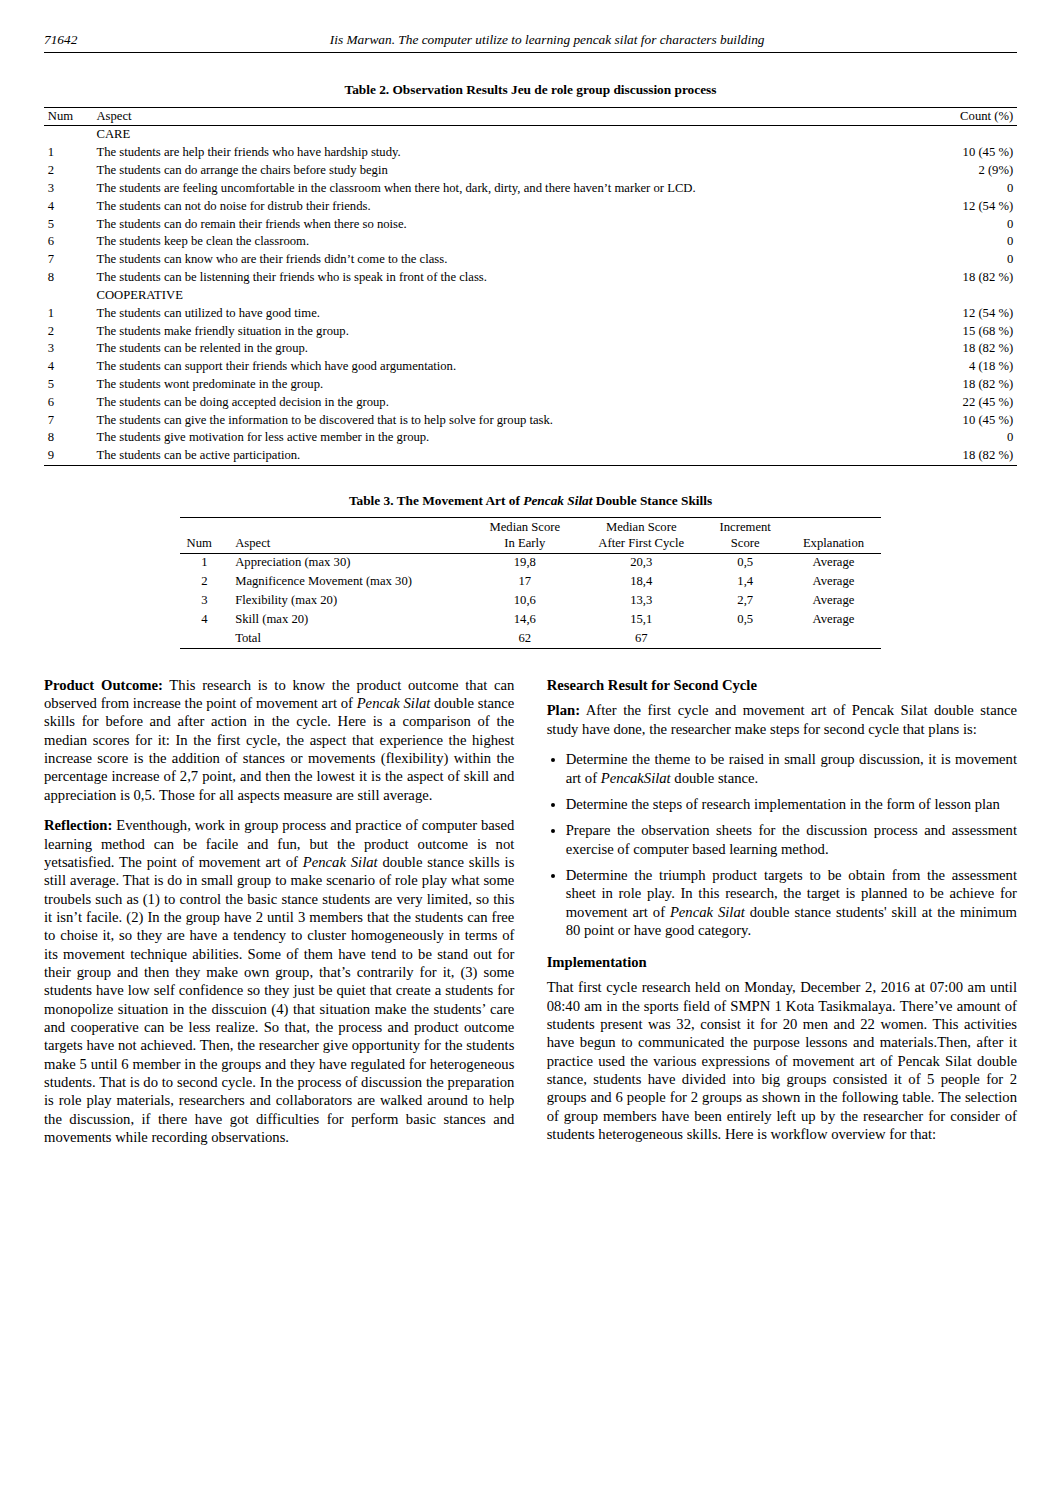71642 Iis Marwan. The computer utilize to learning pencak silat for characters building
Table 2. Observation Results Jeu de role group discussion process
| Num | Aspect | Count (%) |
| --- | --- | --- |
| | CARE | |
| 1 | The students are help their friends who have hardship study. | 10 (45 %) |
| 2 | The students can do arrange the chairs before study begin | 2 (9%) |
| 3 | The students are feeling uncomfortable in the classroom when there hot, dark, dirty, and there haven’t marker or LCD. | 0 |
| 4 | The students can not do noise for distrub their friends. | 12 (54 %) |
| 5 | The students can do remain their friends when there so noise. | 0 |
| 6 | The students keep be clean the classroom. | 0 |
| 7 | The students can know who are their friends didn’t come to the class. | 0 |
| 8 | The students can be listenning their friends who is speak in front of the class. | 18 (82 %) |
| | COOPERATIVE | |
| 1 | The students can utilized to have good time. | 12 (54 %) |
| 2 | The students make friendly situation in the group. | 15 (68 %) |
| 3 | The students can be relented in the group. | 18 (82 %) |
| 4 | The students can support their friends which have good argumentation. | 4 (18 %) |
| 5 | The students wont predominate in the group. | 18 (82 %) |
| 6 | The students can be doing accepted decision in the group. | 22 (45 %) |
| 7 | The students can give the information to be discovered that is to help solve for group task. | 10 (45 %) |
| 8 | The students give motivation for less active member in the group. | 0 |
| 9 | The students can be active participation. | 18 (82 %) |
Table 3. The Movement Art of Pencak Silat Double Stance Skills
| Num | Aspect | Median Score In Early | Median Score After First Cycle | Increment Score | Explanation |
| --- | --- | --- | --- | --- | --- |
| 1 | Appreciation (max 30) | 19,8 | 20,3 | 0,5 | Average |
| 2 | Magnificence Movement (max 30) | 17 | 18,4 | 1,4 | Average |
| 3 | Flexibility (max 20) | 10,6 | 13,3 | 2,7 | Average |
| 4 | Skill (max 20) | 14,6 | 15,1 | 0,5 | Average |
| | Total | 62 | 67 | | |
Product Outcome: This research is to know the product outcome that can observed from increase the point of movement art of Pencak Silat double stance skills for before and after action in the cycle. Here is a comparison of the median scores for it: In the first cycle, the aspect that experience the highest increase score is the addition of stances or movements (flexibility) within the percentage increase of 2,7 point, and then the lowest it is the aspect of skill and appreciation is 0,5. Those for all aspects measure are still average.
Reflection: Eventhough, work in group process and practice of computer based learning method can be facile and fun, but the product outcome is not yetsatisfied. The point of movement art of Pencak Silat double stance skills is still average. That is do in small group to make scenario of role play what some troubels such as (1) to control the basic stance students are very limited, so this it isn’t facile. (2) In the group have 2 until 3 members that the students can free to choise it, so they are have a tendency to cluster homogeneously in terms of its movement technique abilities. Some of them have tend to be stand out for their group and then they make own group, that’s contrarily for it, (3) some students have low self confidence so they just be quiet that create a students for monopolize situation in the disscuion (4) that situation make the students’ care and cooperative can be less realize. So that, the process and product outcome targets have not achieved. Then, the researcher give opportunity for the students make 5 until 6 member in the groups and they have regulated for heterogeneous students. That is do to second cycle. In the process of discussion the preparation is role play materials, researchers and collaborators are walked around to help the discussion, if there have got difficulties for perform basic stances and movements while recording observations.
Research Result for Second Cycle
Plan: After the first cycle and movement art of Pencak Silat double stance study have done, the researcher make steps for second cycle that plans is:
Determine the theme to be raised in small group discussion, it is movement art of PencakSilat double stance.
Determine the steps of research implementation in the form of lesson plan
Prepare the observation sheets for the discussion process and assessment exercise of computer based learning method.
Determine the triumph product targets to be obtain from the assessment sheet in role play. In this research, the target is planned to be achieve for movement art of Pencak Silat double stance students' skill at the minimum 80 point or have good category.
Implementation
That first cycle research held on Monday, December 2, 2016 at 07:00 am until 08:40 am in the sports field of SMPN 1 Kota Tasikmalaya. There’ve amount of students present was 32, consist it for 20 men and 22 women. This activities have begun to communicated the purpose lessons and materials.Then, after it practice used the various expressions of movement art of Pencak Silat double stance, students have divided into big groups consisted it of 5 people for 2 groups and 6 people for 2 groups as shown in the following table. The selection of group members have been entirely left up by the researcher for consider of students heterogeneous skills. Here is workflow overview for that: